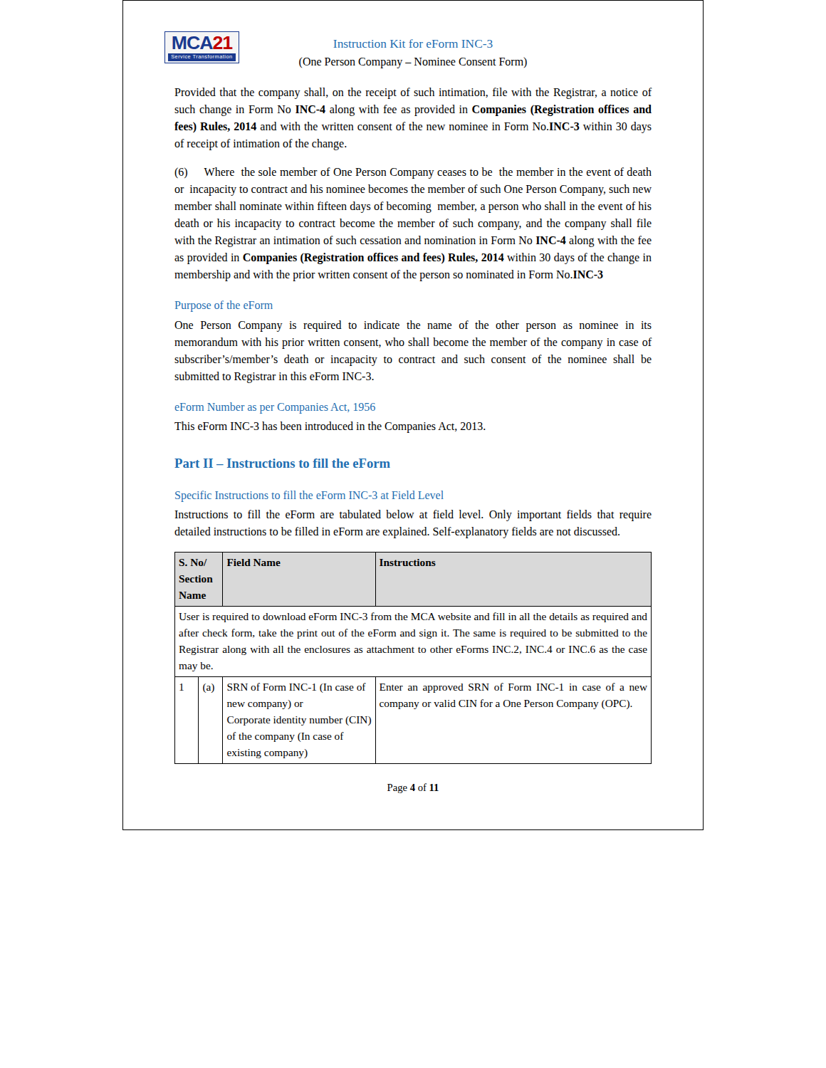MCA21
Service Transformation
Instruction Kit for eForm INC-3
(One Person Company – Nominee Consent Form)
Provided that the company shall, on the receipt of such intimation, file with the Registrar, a notice of such change in Form No INC-4 along with fee as provided in Companies (Registration offices and fees) Rules, 2014 and with the written consent of the new nominee in Form No.INC-3 within 30 days of receipt of intimation of the change.
(6) Where the sole member of One Person Company ceases to be the member in the event of death or incapacity to contract and his nominee becomes the member of such One Person Company, such new member shall nominate within fifteen days of becoming member, a person who shall in the event of his death or his incapacity to contract become the member of such company, and the company shall file with the Registrar an intimation of such cessation and nomination in Form No INC-4 along with the fee as provided in Companies (Registration offices and fees) Rules, 2014 within 30 days of the change in membership and with the prior written consent of the person so nominated in Form No.INC-3
Purpose of the eForm
One Person Company is required to indicate the name of the other person as nominee in its memorandum with his prior written consent, who shall become the member of the company in case of subscriber’s/member’s death or incapacity to contract and such consent of the nominee shall be submitted to Registrar in this eForm INC-3.
eForm Number as per Companies Act, 1956
This eForm INC-3 has been introduced in the Companies Act, 2013.
Part II – Instructions to fill the eForm
Specific Instructions to fill the eForm INC-3 at Field Level
Instructions to fill the eForm are tabulated below at field level. Only important fields that require detailed instructions to be filled in eForm are explained. Self-explanatory fields are not discussed.
| S. No/ Section Name | Field Name | Instructions |
| --- | --- | --- |
| User is required to download eForm INC-3 from the MCA website and fill in all the details as required and after check form, take the print out of the eForm and sign it. The same is required to be submitted to the Registrar along with all the enclosures as attachment to other eForms INC.2, INC.4 or INC.6 as the case may be. |
| 1 | (a) | SRN of Form INC-1 (In case of new company) or Corporate identity number (CIN) of the company (In case of existing company) | Enter an approved SRN of Form INC-1 in case of a new company or valid CIN for a One Person Company (OPC). |
Page 4 of 11